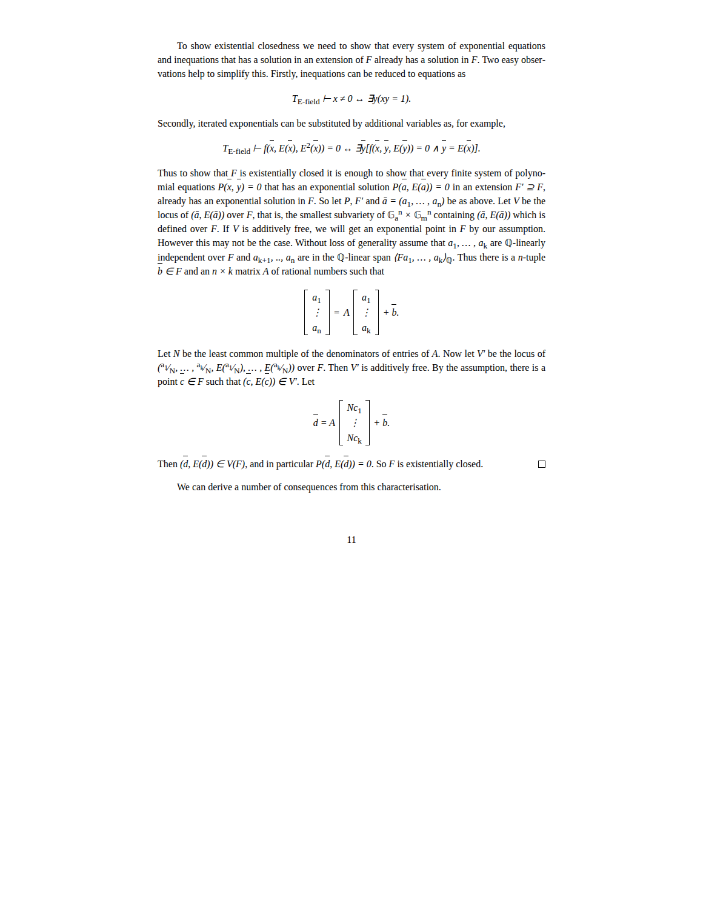To show existential closedness we need to show that every system of exponential equations and inequations that has a solution in an extension of F already has a solution in F. Two easy observations help to simplify this. Firstly, inequations can be reduced to equations as
TE-field ⊢ x ≠ 0 ↔ ∃y(xy = 1).
Secondly, iterated exponentials can be substituted by additional variables as, for example,
TE-field ⊢ f(x, E(x), E2(x)) = 0 ↔ ∃y[f(x, y, E(y)) = 0 ∧ y = E(x)].
Thus to show that F is existentially closed it is enough to show that every finite system of polynomial equations P(x, y) = 0 that has an exponential solution P(a, E(a)) = 0 in an extension F′ ⊇ F, already has an exponential solution in F. So let P, F′ and ā = (a1, … , an) be as above. Let V be the locus of (ā, E(ā)) over F, that is, the smallest subvariety of 𝔾an × 𝔾mn containing (ā, E(ā)) which is defined over F. If V is additively free, we will get an exponential point in F by our assumption. However this may not be the case. Without loss of generality assume that a1, … , ak are ℚ-linearly independent over F and ak+1, .., an are in the ℚ-linear span ⟨Fa1, … , ak⟩ℚ. Thus there is a n-tuple b ∈ F and an n × k matrix A of rational numbers such that
| a 1 |
| ⋮ |
| a n |
= A
| a 1 |
| ⋮ |
| a k |
+ b.
Let N be the least common multiple of the denominators of entries of A. Now let V′ be the locus of (a1⁄N, … , ak⁄N, E(a1⁄N), … , E(ak⁄N)) over F. Then V′ is additively free. By the assumption, there is a point c ∈ F such that (c, E(c)) ∈ V′. Let
d = A
| Nc 1 |
| ⋮ |
| Nc k |
+ b.
Then (d, E(d)) ∈ V(F), and in particular P(d, E(d)) = 0. So F is existentially closed.
We can derive a number of consequences from this characterisation.
11